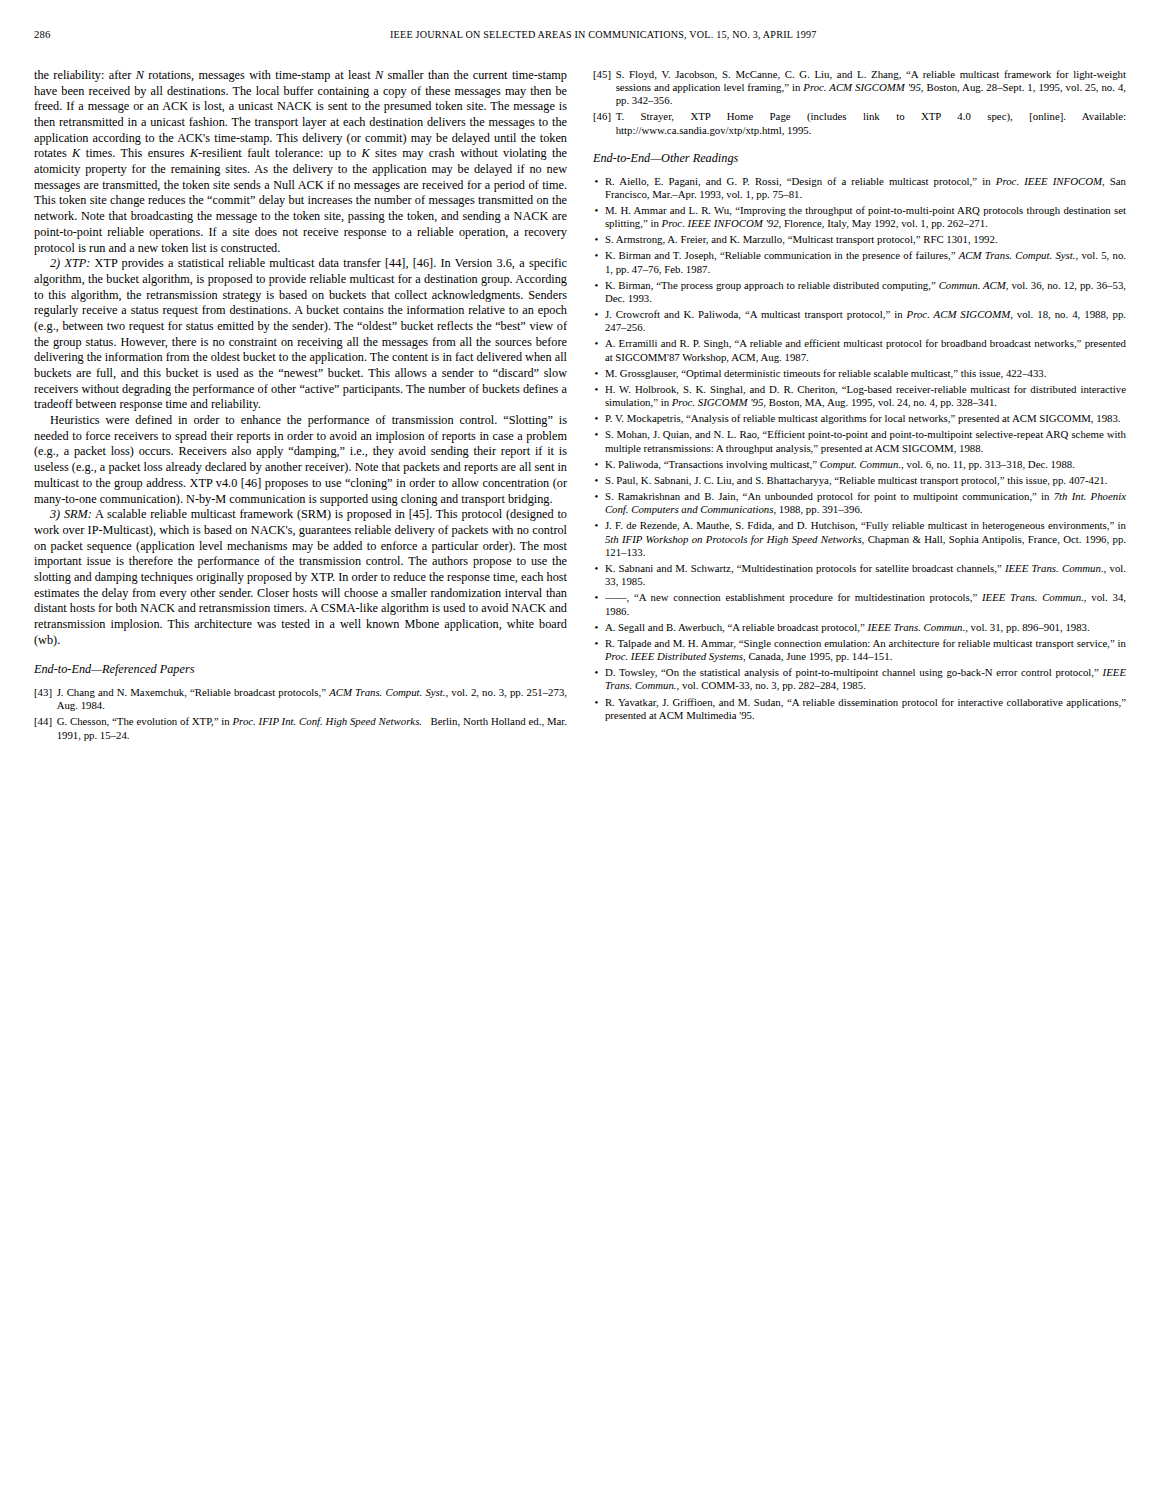286 IEEE JOURNAL ON SELECTED AREAS IN COMMUNICATIONS, VOL. 15, NO. 3, APRIL 1997
the reliability: after N rotations, messages with time-stamp at least N smaller than the current time-stamp have been received by all destinations. The local buffer containing a copy of these messages may then be freed. If a message or an ACK is lost, a unicast NACK is sent to the presumed token site. The message is then retransmitted in a unicast fashion. The transport layer at each destination delivers the messages to the application according to the ACK's time-stamp. This delivery (or commit) may be delayed until the token rotates K times. This ensures K-resilient fault tolerance: up to K sites may crash without violating the atomicity property for the remaining sites. As the delivery to the application may be delayed if no new messages are transmitted, the token site sends a Null ACK if no messages are received for a period of time. This token site change reduces the “commit” delay but increases the number of messages transmitted on the network. Note that broadcasting the message to the token site, passing the token, and sending a NACK are point-to-point reliable operations. If a site does not receive response to a reliable operation, a recovery protocol is run and a new token list is constructed.
2) XTP: XTP provides a statistical reliable multicast data transfer [44], [46]. In Version 3.6, a specific algorithm, the bucket algorithm, is proposed to provide reliable multicast for a destination group. According to this algorithm, the retransmission strategy is based on buckets that collect acknowledgments. Senders regularly receive a status request from destinations. A bucket contains the information relative to an epoch (e.g., between two request for status emitted by the sender). The “oldest” bucket reflects the “best” view of the group status. However, there is no constraint on receiving all the messages from all the sources before delivering the information from the oldest bucket to the application. The content is in fact delivered when all buckets are full, and this bucket is used as the “newest” bucket. This allows a sender to “discard” slow receivers without degrading the performance of other “active” participants. The number of buckets defines a tradeoff between response time and reliability.
Heuristics were defined in order to enhance the performance of transmission control. “Slotting” is needed to force receivers to spread their reports in order to avoid an implosion of reports in case a problem (e.g., a packet loss) occurs. Receivers also apply “damping,” i.e., they avoid sending their report if it is useless (e.g., a packet loss already declared by another receiver). Note that packets and reports are all sent in multicast to the group address. XTP v4.0 [46] proposes to use “cloning” in order to allow concentration (or many-to-one communication). N-by-M communication is supported using cloning and transport bridging.
3) SRM: A scalable reliable multicast framework (SRM) is proposed in [45]. This protocol (designed to work over IP-Multicast), which is based on NACK's, guarantees reliable delivery of packets with no control on packet sequence (application level mechanisms may be added to enforce a particular order). The most important issue is therefore the performance of the transmission control. The authors propose to use the slotting and damping techniques originally proposed by XTP. In order to reduce the response time, each host estimates the delay from every other sender. Closer hosts will choose a smaller randomization interval than distant hosts for both NACK and retransmission timers. A CSMA-like algorithm is used to avoid NACK and retransmission implosion. This architecture was tested in a well known Mbone application, white board (wb).
End-to-End—Referenced Papers
[43] J. Chang and N. Maxemchuk, “Reliable broadcast protocols,” ACM Trans. Comput. Syst., vol. 2, no. 3, pp. 251–273, Aug. 1984.
[44] G. Chesson, “The evolution of XTP,” in Proc. IFIP Int. Conf. High Speed Networks. Berlin, North Holland ed., Mar. 1991, pp. 15–24.
[45] S. Floyd, V. Jacobson, S. McCanne, C. G. Liu, and L. Zhang, “A reliable multicast framework for light-weight sessions and application level framing,” in Proc. ACM SIGCOMM '95, Boston, Aug. 28–Sept. 1, 1995, vol. 25, no. 4, pp. 342–356.
[46] T. Strayer, XTP Home Page (includes link to XTP 4.0 spec), [online]. Available: http://www.ca.sandia.gov/xtp/xtp.html, 1995.
End-to-End—Other Readings
R. Aiello, E. Pagani, and G. P. Rossi, “Design of a reliable multicast protocol,” in Proc. IEEE INFOCOM, San Francisco, Mar.–Apr. 1993, vol. 1, pp. 75–81.
M. H. Ammar and L. R. Wu, “Improving the throughput of point-to-multi-point ARQ protocols through destination set splitting,” in Proc. IEEE INFOCOM '92, Florence, Italy, May 1992, vol. 1, pp. 262–271.
S. Armstrong, A. Freier, and K. Marzullo, “Multicast transport protocol,” RFC 1301, 1992.
K. Birman and T. Joseph, “Reliable communication in the presence of failures,” ACM Trans. Comput. Syst., vol. 5, no. 1, pp. 47–76, Feb. 1987.
K. Birman, “The process group approach to reliable distributed computing,” Commun. ACM, vol. 36, no. 12, pp. 36–53, Dec. 1993.
J. Crowcroft and K. Paliwoda, “A multicast transport protocol,” in Proc. ACM SIGCOMM, vol. 18, no. 4, 1988, pp. 247–256.
A. Erramilli and R. P. Singh, “A reliable and efficient multicast protocol for broadband broadcast networks,” presented at SIGCOMM'87 Workshop, ACM, Aug. 1987.
M. Grossglauser, “Optimal deterministic timeouts for reliable scalable multicast,” this issue, 422–433.
H. W. Holbrook, S. K. Singhal, and D. R. Cheriton, “Log-based receiver-reliable multicast for distributed interactive simulation,” in Proc. SIGCOMM '95, Boston, MA, Aug. 1995, vol. 24, no. 4, pp. 328–341.
P. V. Mockapetris, “Analysis of reliable multicast algorithms for local networks,” presented at ACM SIGCOMM, 1983.
S. Mohan, J. Quian, and N. L. Rao, “Efficient point-to-point and point-to-multipoint selective-repeat ARQ scheme with multiple retransmissions: A throughput analysis,” presented at ACM SIGCOMM, 1988.
K. Paliwoda, “Transactions involving multicast,” Comput. Commun., vol. 6, no. 11, pp. 313–318, Dec. 1988.
S. Paul, K. Sabnani, J. C. Liu, and S. Bhattacharyya, “Reliable multicast transport protocol,” this issue, pp. 407-421.
S. Ramakrishnan and B. Jain, “An unbounded protocol for point to multipoint communication,” in 7th Int. Phoenix Conf. Computers and Communications, 1988, pp. 391–396.
J. F. de Rezende, A. Mauthe, S. Fdida, and D. Hutchison, “Fully reliable multicast in heterogeneous environments,” in 5th IFIP Workshop on Protocols for High Speed Networks, Chapman & Hall, Sophia Antipolis, France, Oct. 1996, pp. 121–133.
K. Sabnani and M. Schwartz, “Multidestination protocols for satellite broadcast channels,” IEEE Trans. Commun., vol. 33, 1985.
——, “A new connection establishment procedure for multidestination protocols,” IEEE Trans. Commun., vol. 34, 1986.
A. Segall and B. Awerbuch, “A reliable broadcast protocol,” IEEE Trans. Commun., vol. 31, pp. 896–901, 1983.
R. Talpade and M. H. Ammar, “Single connection emulation: An architecture for reliable multicast transport service,” in Proc. IEEE Distributed Systems, Canada, June 1995, pp. 144–151.
D. Towsley, “On the statistical analysis of point-to-multipoint channel using go-back-N error control protocol,” IEEE Trans. Commun., vol. COMM-33, no. 3, pp. 282–284, 1985.
R. Yavatkar, J. Griffioen, and M. Sudan, “A reliable dissemination protocol for interactive collaborative applications,” presented at ACM Multimedia '95.